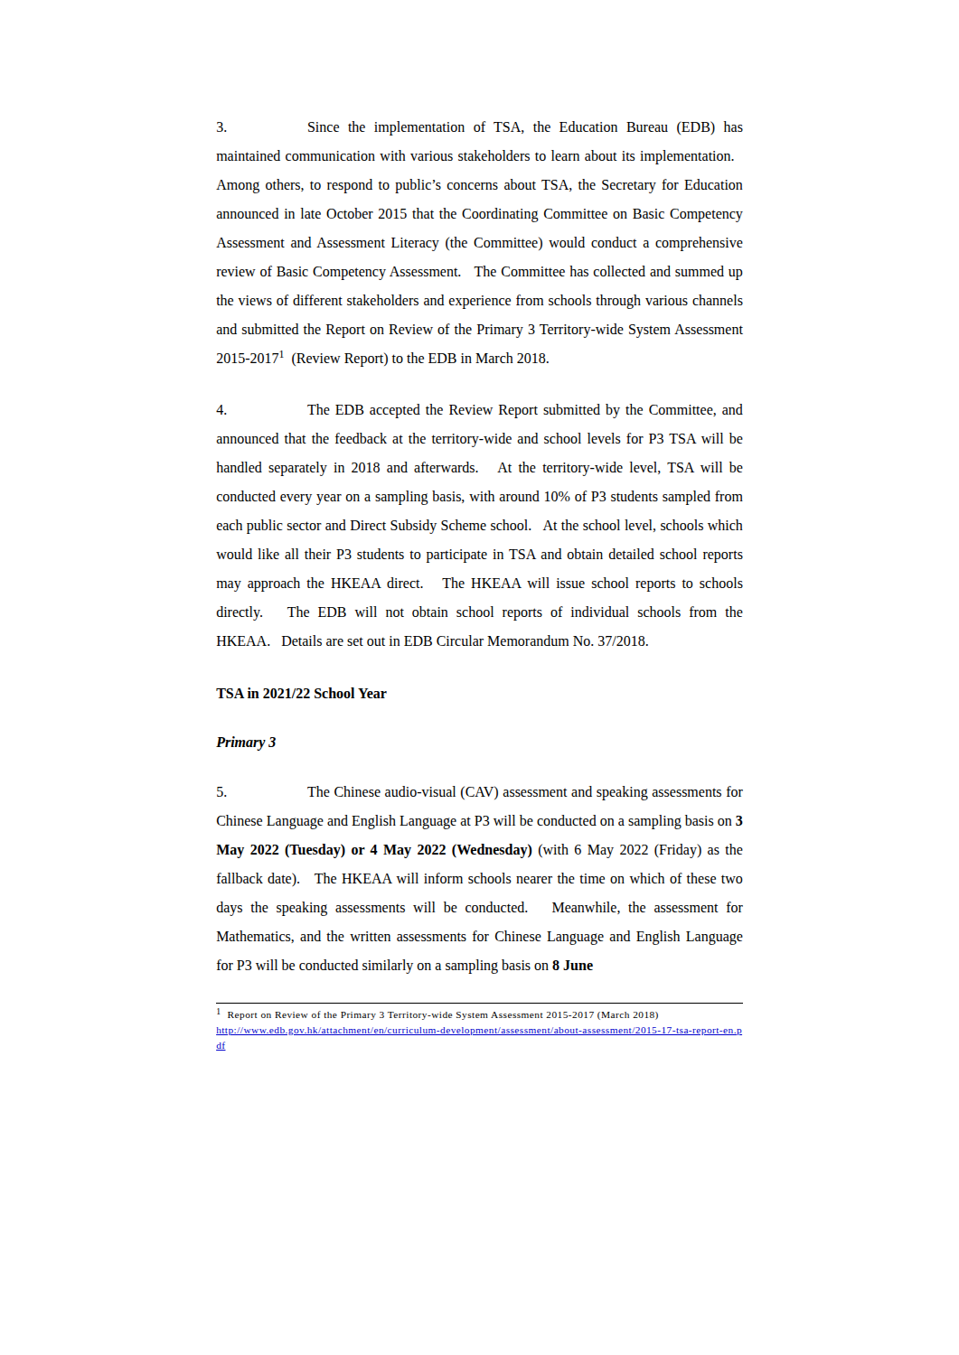3. Since the implementation of TSA, the Education Bureau (EDB) has maintained communication with various stakeholders to learn about its implementation. Among others, to respond to public’s concerns about TSA, the Secretary for Education announced in late October 2015 that the Coordinating Committee on Basic Competency Assessment and Assessment Literacy (the Committee) would conduct a comprehensive review of Basic Competency Assessment. The Committee has collected and summed up the views of different stakeholders and experience from schools through various channels and submitted the Report on Review of the Primary 3 Territory-wide System Assessment 2015-20171 (Review Report) to the EDB in March 2018.
4. The EDB accepted the Review Report submitted by the Committee, and announced that the feedback at the territory-wide and school levels for P3 TSA will be handled separately in 2018 and afterwards. At the territory-wide level, TSA will be conducted every year on a sampling basis, with around 10% of P3 students sampled from each public sector and Direct Subsidy Scheme school. At the school level, schools which would like all their P3 students to participate in TSA and obtain detailed school reports may approach the HKEAA direct. The HKEAA will issue school reports to schools directly. The EDB will not obtain school reports of individual schools from the HKEAA. Details are set out in EDB Circular Memorandum No. 37/2018.
TSA in 2021/22 School Year
Primary 3
5. The Chinese audio-visual (CAV) assessment and speaking assessments for Chinese Language and English Language at P3 will be conducted on a sampling basis on 3 May 2022 (Tuesday) or 4 May 2022 (Wednesday) (with 6 May 2022 (Friday) as the fallback date). The HKEAA will inform schools nearer the time on which of these two days the speaking assessments will be conducted. Meanwhile, the assessment for Mathematics, and the written assessments for Chinese Language and English Language for P3 will be conducted similarly on a sampling basis on 8 June
1 Report on Review of the Primary 3 Territory-wide System Assessment 2015-2017 (March 2018) http://www.edb.gov.hk/attachment/en/curriculum-development/assessment/about-assessment/2015-17-tsa-report-en.pdf